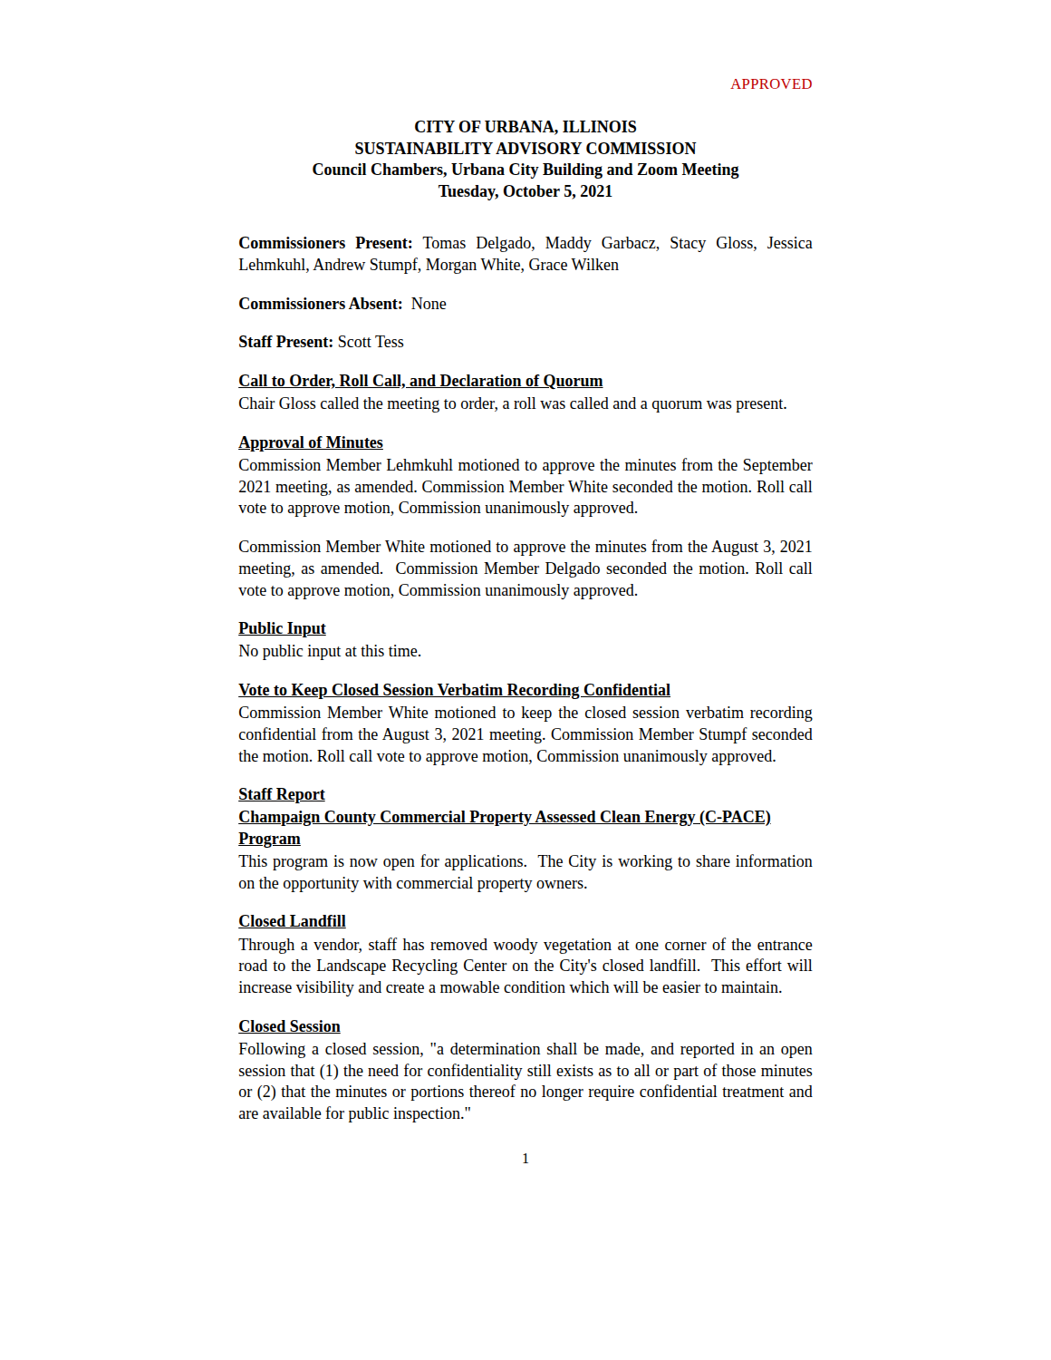APPROVED
CITY OF URBANA, ILLINOIS
SUSTAINABILITY ADVISORY COMMISSION
Council Chambers, Urbana City Building and Zoom Meeting
Tuesday, October 5, 2021
Commissioners Present: Tomas Delgado, Maddy Garbacz, Stacy Gloss, Jessica Lehmkuhl, Andrew Stumpf, Morgan White, Grace Wilken
Commissioners Absent: None
Staff Present: Scott Tess
Call to Order, Roll Call, and Declaration of Quorum
Chair Gloss called the meeting to order, a roll was called and a quorum was present.
Approval of Minutes
Commission Member Lehmkuhl motioned to approve the minutes from the September 2021 meeting, as amended. Commission Member White seconded the motion. Roll call vote to approve motion, Commission unanimously approved.
Commission Member White motioned to approve the minutes from the August 3, 2021 meeting, as amended. Commission Member Delgado seconded the motion. Roll call vote to approve motion, Commission unanimously approved.
Public Input
No public input at this time.
Vote to Keep Closed Session Verbatim Recording Confidential
Commission Member White motioned to keep the closed session verbatim recording confidential from the August 3, 2021 meeting. Commission Member Stumpf seconded the motion. Roll call vote to approve motion, Commission unanimously approved.
Staff Report
Champaign County Commercial Property Assessed Clean Energy (C-PACE) Program
This program is now open for applications. The City is working to share information on the opportunity with commercial property owners.
Closed Landfill
Through a vendor, staff has removed woody vegetation at one corner of the entrance road to the Landscape Recycling Center on the City's closed landfill. This effort will increase visibility and create a mowable condition which will be easier to maintain.
Closed Session
Following a closed session, "a determination shall be made, and reported in an open session that (1) the need for confidentiality still exists as to all or part of those minutes or (2) that the minutes or portions thereof no longer require confidential treatment and are available for public inspection."
1